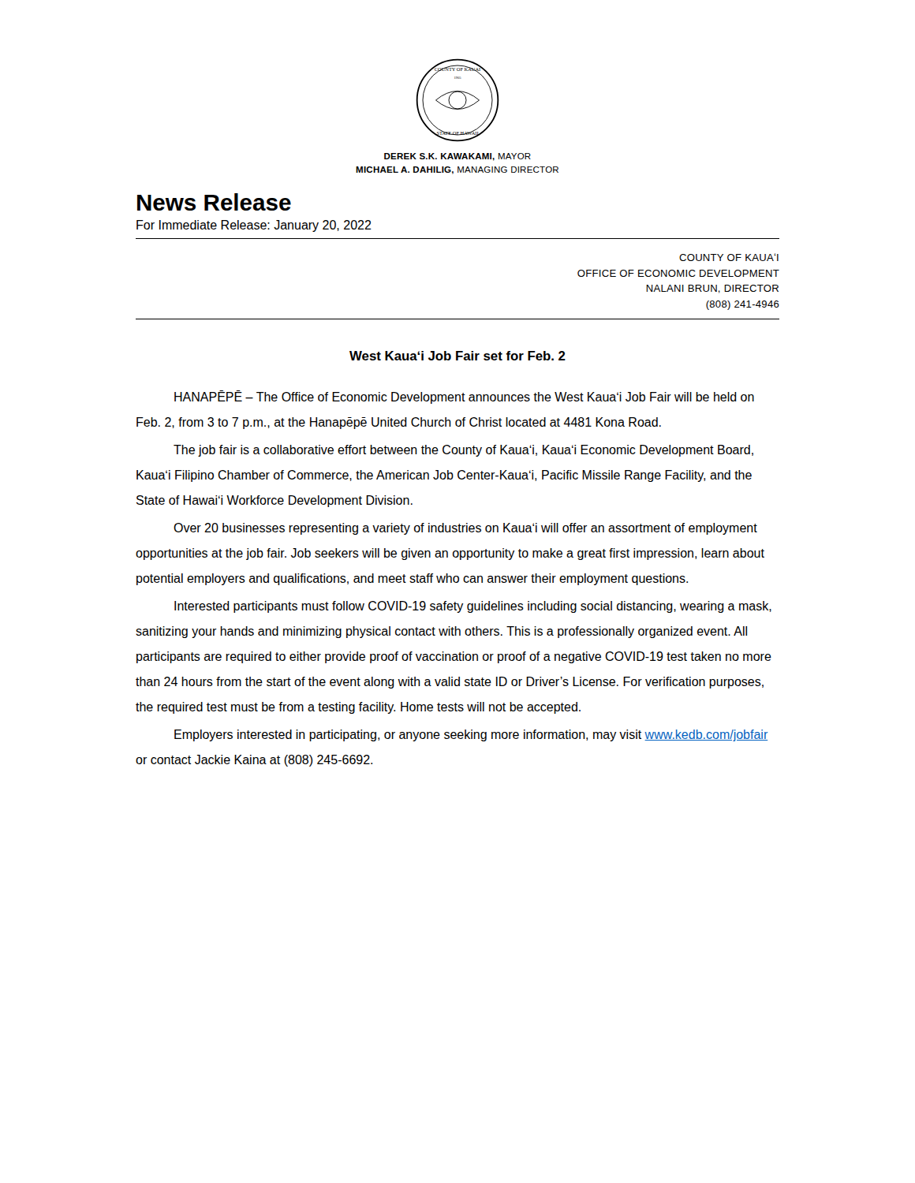DEREK S.K. KAWAKAMI, MAYOR
MICHAEL A. DAHILIG, MANAGING DIRECTOR
News Release
For Immediate Release: January 20, 2022
COUNTY OF KAUAʻI
OFFICE OF ECONOMIC DEVELOPMENT
NALANI BRUN, DIRECTOR
(808) 241-4946
West Kauaʻi Job Fair set for Feb. 2
HANAPĒPĒ – The Office of Economic Development announces the West Kauaʻi Job Fair will be held on Feb. 2, from 3 to 7 p.m., at the Hanapēpē United Church of Christ located at 4481 Kona Road.
The job fair is a collaborative effort between the County of Kauaʻi, Kauaʻi Economic Development Board, Kauaʻi Filipino Chamber of Commerce, the American Job Center-Kauaʻi, Pacific Missile Range Facility, and the State of Hawaiʻi Workforce Development Division.
Over 20 businesses representing a variety of industries on Kauaʻi will offer an assortment of employment opportunities at the job fair. Job seekers will be given an opportunity to make a great first impression, learn about potential employers and qualifications, and meet staff who can answer their employment questions.
Interested participants must follow COVID-19 safety guidelines including social distancing, wearing a mask, sanitizing your hands and minimizing physical contact with others. This is a professionally organized event. All participants are required to either provide proof of vaccination or proof of a negative COVID-19 test taken no more than 24 hours from the start of the event along with a valid state ID or Driver’s License. For verification purposes, the required test must be from a testing facility. Home tests will not be accepted.
Employers interested in participating, or anyone seeking more information, may visit www.kedb.com/jobfair or contact Jackie Kaina at (808) 245-6692.